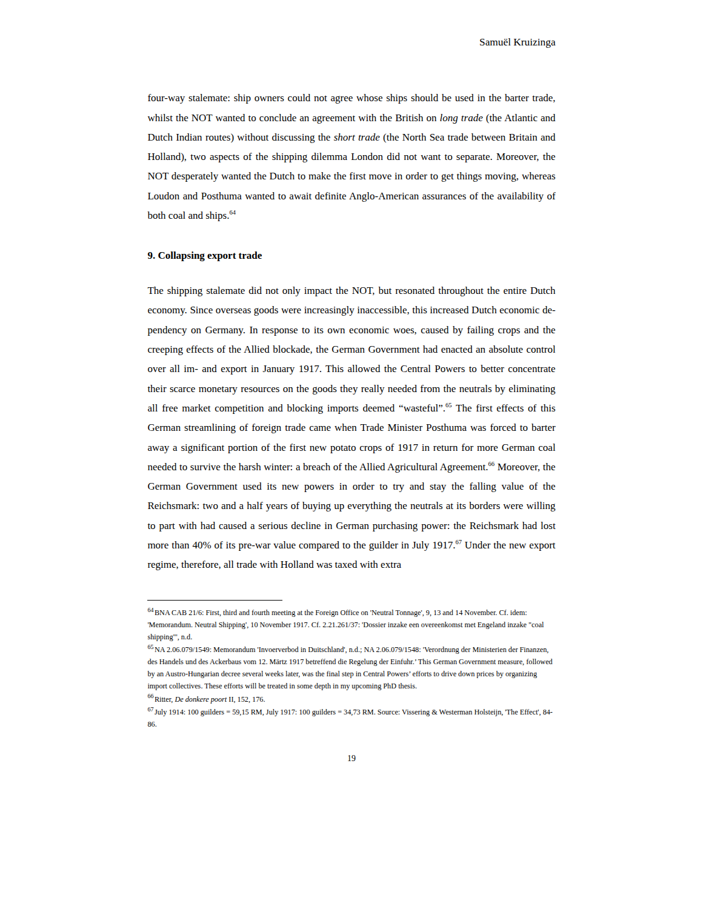Samuël Kruizinga
four-way stalemate: ship owners could not agree whose ships should be used in the barter trade, whilst the NOT wanted to conclude an agreement with the British on long trade (the Atlantic and Dutch Indian routes) without discussing the short trade (the North Sea trade between Britain and Holland), two aspects of the shipping dilemma London did not want to separate. Moreover, the NOT desperately wanted the Dutch to make the first move in order to get things moving, whereas Loudon and Posthuma wanted to await definite Anglo-American assurances of the availability of both coal and ships.64
9. Collapsing export trade
The shipping stalemate did not only impact the NOT, but resonated throughout the entire Dutch economy. Since overseas goods were increasingly inaccessible, this increased Dutch economic dependency on Germany. In response to its own economic woes, caused by failing crops and the creeping effects of the Allied blockade, the German Government had enacted an absolute control over all im- and export in January 1917. This allowed the Central Powers to better concentrate their scarce monetary resources on the goods they really needed from the neutrals by eliminating all free market competition and blocking imports deemed “wasteful”.65 The first effects of this German streamlining of foreign trade came when Trade Minister Posthuma was forced to barter away a significant portion of the first new potato crops of 1917 in return for more German coal needed to survive the harsh winter: a breach of the Allied Agricultural Agreement.66 Moreover, the German Government used its new powers in order to try and stay the falling value of the Reichsmark: two and a half years of buying up everything the neutrals at its borders were willing to part with had caused a serious decline in German purchasing power: the Reichsmark had lost more than 40% of its pre-war value compared to the guilder in July 1917.67 Under the new export regime, therefore, all trade with Holland was taxed with extra
64 BNA CAB 21/6: First, third and fourth meeting at the Foreign Office on 'Neutral Tonnage', 9, 13 and 14 November. Cf. idem: 'Memorandum. Neutral Shipping', 10 November 1917. Cf. 2.21.261/37: 'Dossier inzake een overeenkomst met Engeland inzake "coal shipping"', n.d.
65 NA 2.06.079/1549: Memorandum 'Invoerverbod in Duitschland', n.d.; NA 2.06.079/1548: 'Verordnung der Ministerien der Finanzen, des Handels und des Ackerbaus vom 12. Märtz 1917 betreffend die Regelung der Einfuhr.’ This German Government measure, followed by an Austro-Hungarian decree several weeks later, was the final step in Central Powers’ efforts to drive down prices by organizing import collectives. These efforts will be treated in some depth in my upcoming PhD thesis.
66 Ritter, De donkere poort II, 152, 176.
67 July 1914: 100 guilders = 59,15 RM, July 1917: 100 guilders = 34,73 RM. Source: Vissering & Westerman Holsteijn, 'The Effect', 84-86.
19